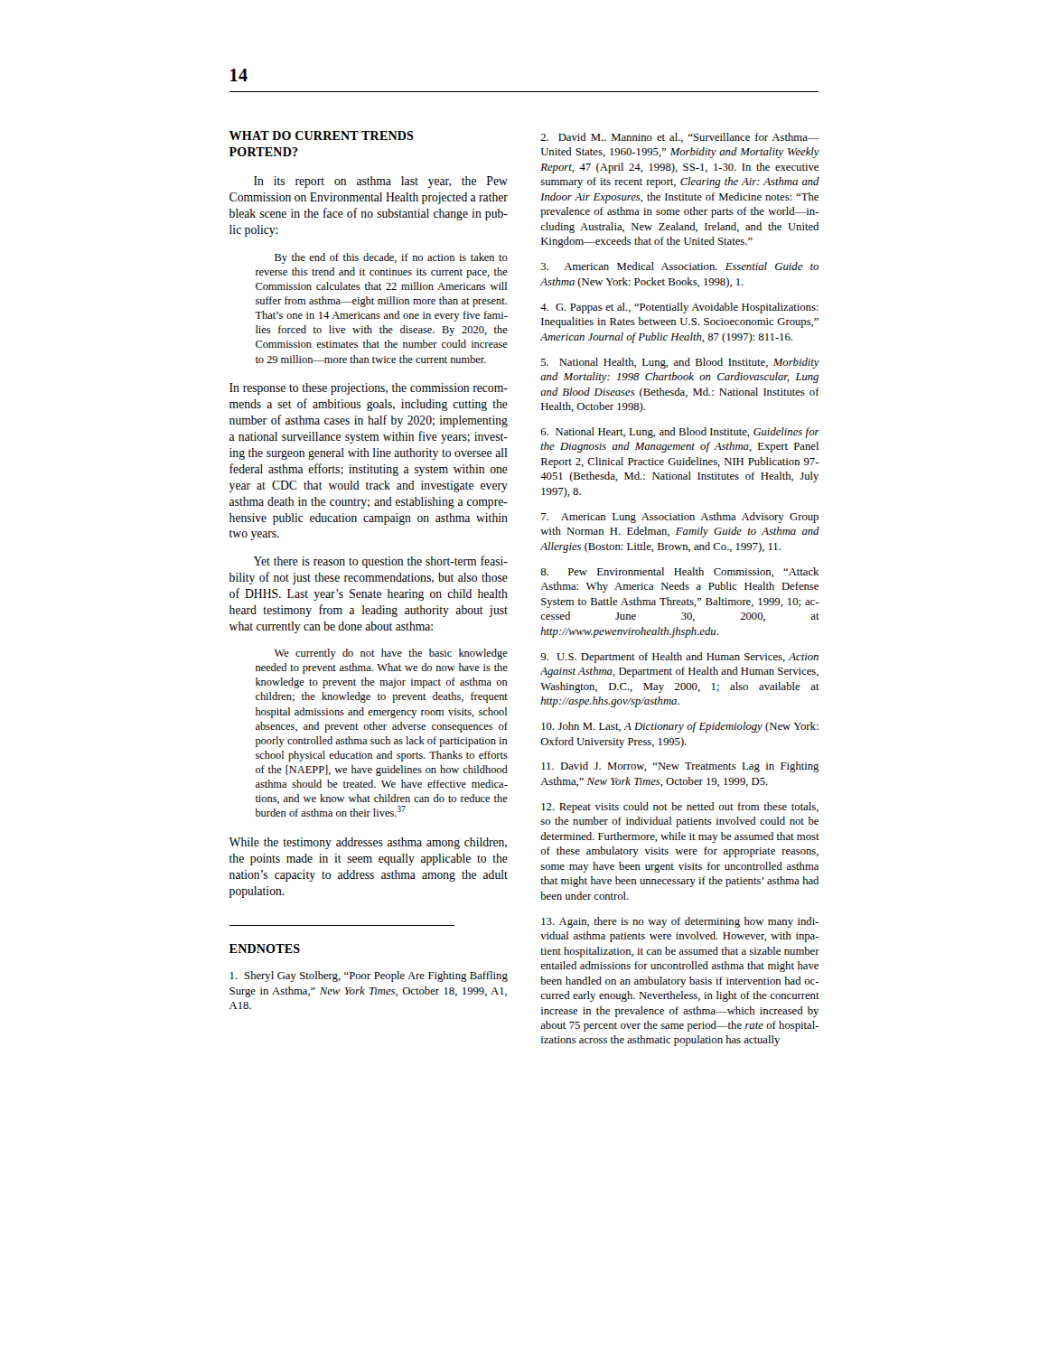14
WHAT DO CURRENT TRENDS
PORTEND?
In its report on asthma last year, the Pew Commission on Environmental Health projected a rather bleak scene in the face of no substantial change in public policy:
By the end of this decade, if no action is taken to reverse this trend and it continues its current pace, the Commission calculates that 22 million Americans will suffer from asthma—eight million more than at present. That’s one in 14 Americans and one in every five families forced to live with the disease. By 2020, the Commission estimates that the number could increase to 29 million—more than twice the current number.
In response to these projections, the commission recommends a set of ambitious goals, including cutting the number of asthma cases in half by 2020; implementing a national surveillance system within five years; investing the surgeon general with line authority to oversee all federal asthma efforts; instituting a system within one year at CDC that would track and investigate every asthma death in the country; and establishing a comprehensive public education campaign on asthma within two years.
Yet there is reason to question the short-term feasibility of not just these recommendations, but also those of DHHS. Last year’s Senate hearing on child health heard testimony from a leading authority about just what currently can be done about asthma:
We currently do not have the basic knowledge needed to prevent asthma. What we do now have is the knowledge to prevent the major impact of asthma on children; the knowledge to prevent deaths, frequent hospital admissions and emergency room visits, school absences, and prevent other adverse consequences of poorly controlled asthma such as lack of participation in school physical education and sports. Thanks to efforts of the [NAEPP], we have guidelines on how childhood asthma should be treated. We have effective medications, and we know what children can do to reduce the burden of asthma on their lives.37
While the testimony addresses asthma among children, the points made in it seem equally applicable to the nation’s capacity to address asthma among the adult population.
ENDNOTES
1. Sheryl Gay Stolberg, “Poor People Are Fighting Baffling Surge in Asthma,” New York Times, October 18, 1999, A1, A18.
2. David M.. Mannino et al., “Surveillance for Asthma—United States, 1960-1995,” Morbidity and Mortality Weekly Report, 47 (April 24, 1998), SS-1, 1-30. In the executive summary of its recent report, Clearing the Air: Asthma and Indoor Air Exposures, the Institute of Medicine notes: “The prevalence of asthma in some other parts of the world—including Australia, New Zealand, Ireland, and the United Kingdom—exceeds that of the United States.”
3. American Medical Association. Essential Guide to Asthma (New York: Pocket Books, 1998), 1.
4. G. Pappas et al., “Potentially Avoidable Hospitalizations: Inequalities in Rates between U.S. Socioeconomic Groups,” American Journal of Public Health, 87 (1997): 811-16.
5. National Health, Lung, and Blood Institute, Morbidity and Mortality: 1998 Chartbook on Cardiovascular, Lung and Blood Diseases (Bethesda, Md.: National Institutes of Health, October 1998).
6. National Heart, Lung, and Blood Institute, Guidelines for the Diagnosis and Management of Asthma, Expert Panel Report 2, Clinical Practice Guidelines, NIH Publication 97-4051 (Bethesda, Md.: National Institutes of Health, July 1997), 8.
7. American Lung Association Asthma Advisory Group with Norman H. Edelman, Family Guide to Asthma and Allergies (Boston: Little, Brown, and Co., 1997), 11.
8. Pew Environmental Health Commission, “Attack Asthma: Why America Needs a Public Health Defense System to Battle Asthma Threats,” Baltimore, 1999, 10; accessed June 30, 2000, at http://www.pewenvirohealth.jhsph.edu.
9. U.S. Department of Health and Human Services, Action Against Asthma, Department of Health and Human Services, Washington, D.C., May 2000, 1; also available at http://aspe.hhs.gov/sp/asthma.
10. John M. Last, A Dictionary of Epidemiology (New York: Oxford University Press, 1995).
11. David J. Morrow, “New Treatments Lag in Fighting Asthma,” New York Times, October 19, 1999, D5.
12. Repeat visits could not be netted out from these totals, so the number of individual patients involved could not be determined. Furthermore, while it may be assumed that most of these ambulatory visits were for appropriate reasons, some may have been urgent visits for uncontrolled asthma that might have been unnecessary if the patients’ asthma had been under control.
13. Again, there is no way of determining how many individual asthma patients were involved. However, with inpatient hospitalization, it can be assumed that a sizable number entailed admissions for uncontrolled asthma that might have been handled on an ambulatory basis if intervention had occurred early enough. Nevertheless, in light of the concurrent increase in the prevalence of asthma—which increased by about 75 percent over the same period—the rate of hospitalizations across the asthmatic population has actually